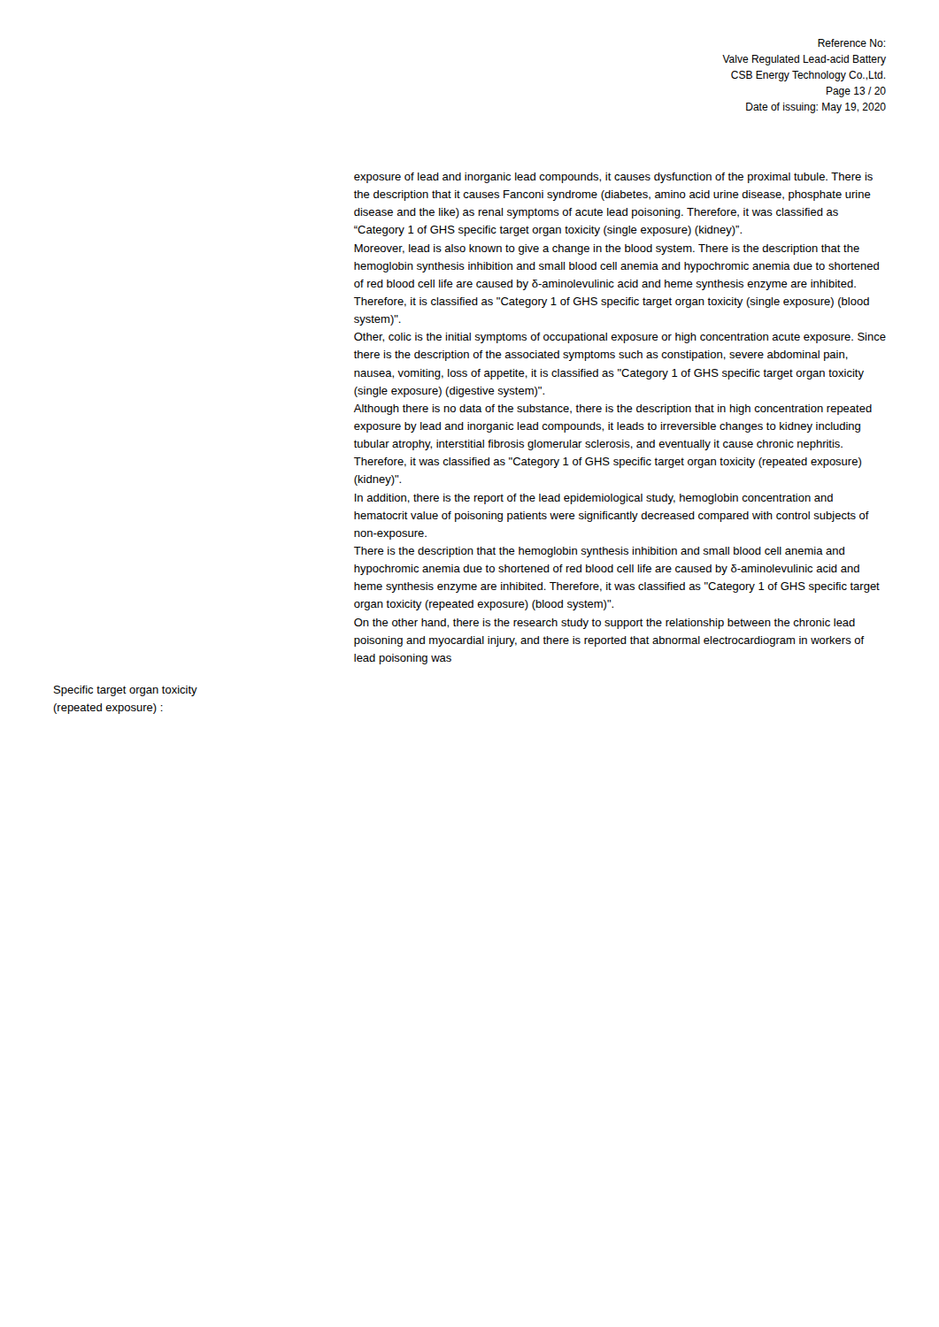Reference No:
Valve Regulated Lead-acid Battery
CSB Energy Technology Co.,Ltd.
Page 13 / 20
Date of issuing: May 19, 2020
Specific target organ toxicity
(repeated exposure) :
exposure of lead and inorganic lead compounds, it causes dysfunction of the proximal tubule. There is the description that it causes Fanconi syndrome (diabetes, amino acid urine disease, phosphate urine disease and the like) as renal symptoms of acute lead poisoning. Therefore, it was classified as “Category 1 of GHS specific target organ toxicity (single exposure) (kidney)”.
Moreover, lead is also known to give a change in the blood system. There is the description that the hemoglobin synthesis inhibition and small blood cell anemia and hypochromic anemia due to shortened of red blood cell life are caused by δ-aminolevulinic acid and heme synthesis enzyme are inhibited. Therefore, it is classified as "Category 1 of GHS specific target organ toxicity (single exposure) (blood system)".
Other, colic is the initial symptoms of occupational exposure or high concentration acute exposure. Since there is the description of the associated symptoms such as constipation, severe abdominal pain, nausea, vomiting, loss of appetite, it is classified as "Category 1 of GHS specific target organ toxicity (single exposure) (digestive system)".
Although there is no data of the substance, there is the description that in high concentration repeated exposure by lead and inorganic lead compounds, it leads to irreversible changes to kidney including tubular atrophy, interstitial fibrosis glomerular sclerosis, and eventually it cause chronic nephritis. Therefore, it was classified as "Category 1 of GHS specific target organ toxicity (repeated exposure) (kidney)".
In addition, there is the report of the lead epidemiological study, hemoglobin concentration and hematocrit value of poisoning patients were significantly decreased compared with control subjects of non-exposure.
There is the description that the hemoglobin synthesis inhibition and small blood cell anemia and hypochromic anemia due to shortened of red blood cell life are caused by δ-aminolevulinic acid and heme synthesis enzyme are inhibited. Therefore, it was classified as "Category 1 of GHS specific target organ toxicity (repeated exposure) (blood system)".
On the other hand, there is the research study to support the relationship between the chronic lead poisoning and myocardial injury, and there is reported that abnormal electrocardiogram in workers of lead poisoning was